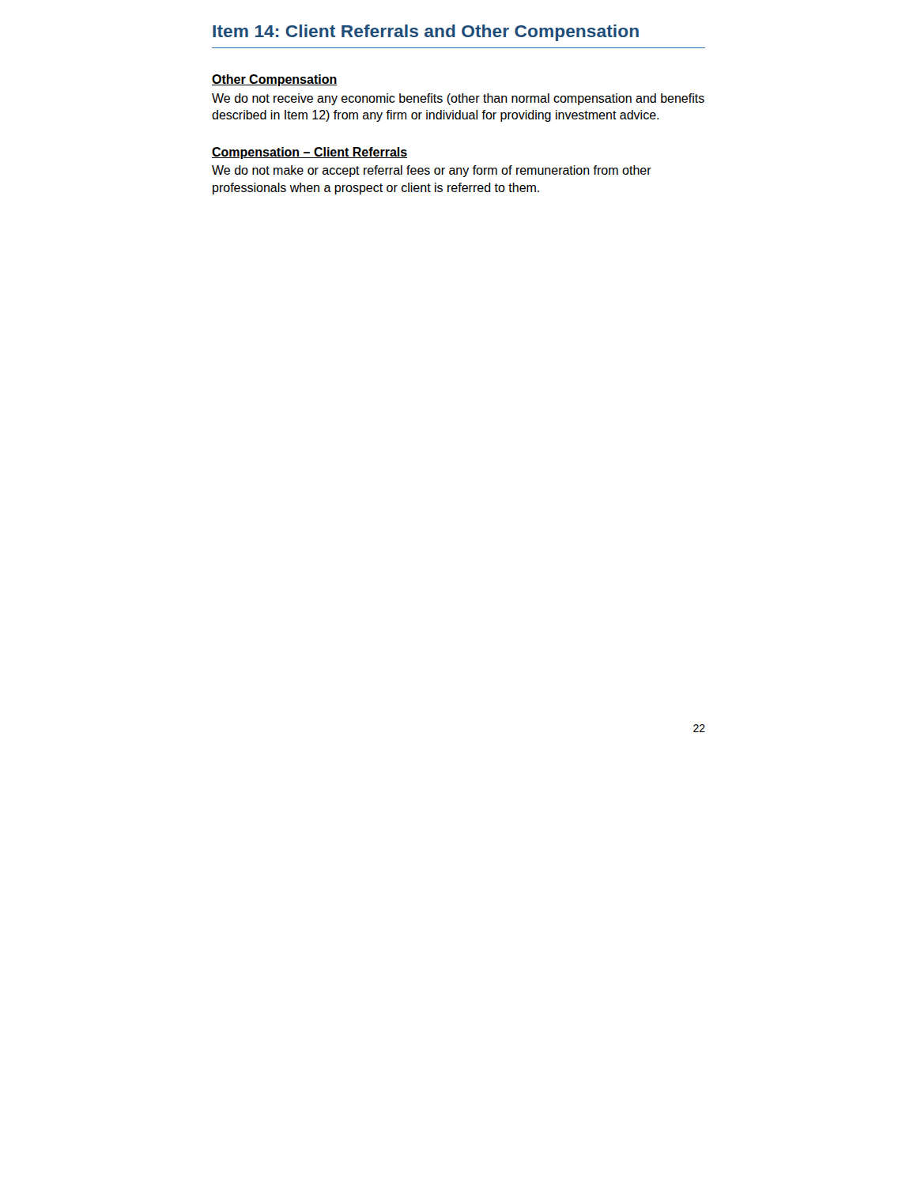Item 14: Client Referrals and Other Compensation
Other Compensation
We do not receive any economic benefits (other than normal compensation and benefits described in Item 12) from any firm or individual for providing investment advice.
Compensation – Client Referrals
We do not make or accept referral fees or any form of remuneration from other professionals when a prospect or client is referred to them.
22